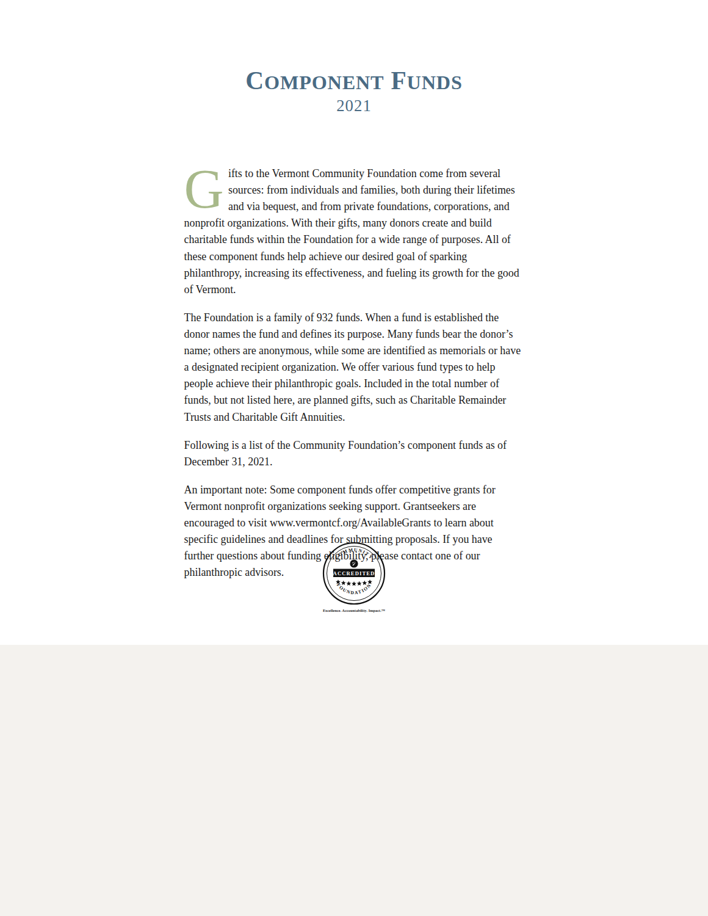COMPONENT FUNDS
2021
Gifts to the Vermont Community Foundation come from several sources: from individuals and families, both during their lifetimes and via bequest, and from private foundations, corporations, and nonprofit organizations. With their gifts, many donors create and build charitable funds within the Foundation for a wide range of purposes. All of these component funds help achieve our desired goal of sparking philanthropy, increasing its effectiveness, and fueling its growth for the good of Vermont.
The Foundation is a family of 932 funds. When a fund is established the donor names the fund and defines its purpose. Many funds bear the donor’s name; others are anonymous, while some are identified as memorials or have a designated recipient organization. We offer various fund types to help people achieve their philanthropic goals. Included in the total number of funds, but not listed here, are planned gifts, such as Charitable Remainder Trusts and Charitable Gift Annuities.
Following is a list of the Community Foundation’s component funds as of December 31, 2021.
An important note: Some component funds offer competitive grants for Vermont nonprofit organizations seeking support. Grantseekers are encouraged to visit www.vermontcf.org/AvailableGrants to learn about specific guidelines and deadlines for submitting proposals. If you have further questions about funding eligibility, please contact one of our philanthropic advisors.
COMMUNITY FOUNDATION ACCREDITED
Excellence. Accountability. Impact.™